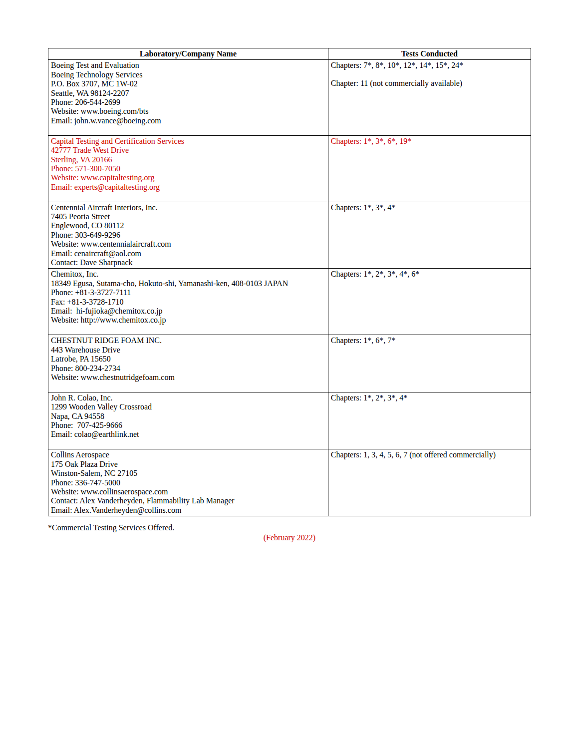| Laboratory/Company Name | Tests Conducted |
| --- | --- |
| Boeing Test and Evaluation Boeing Technology Services P.O. Box 3707, MC 1W-02 Seattle, WA 98124-2207 Phone: 206-544-2699 Website: www.boeing.com/bts Email: john.w.vance@boeing.com | Chapters: 7*, 8*, 10*, 12*, 14*, 15*, 24* Chapter: 11 (not commercially available) |
| Capital Testing and Certification Services 42777 Trade West Drive Sterling, VA 20166 Phone: 571-300-7050 Website: www.capitaltesting.org Email: experts@capitaltesting.org | Chapters: 1*, 3*, 6*, 19* |
| Centennial Aircraft Interiors, Inc. 7405 Peoria Street Englewood, CO 80112 Phone: 303-649-9296 Website: www.centennialaircraft.com Email: cenaircraft@aol.com Contact: Dave Sharpnack | Chapters: 1*, 3*, 4* |
| Chemitox, Inc. 18349 Egusa, Sutama-cho, Hokuto-shi, Yamanashi-ken, 408-0103 JAPAN Phone: +81-3-3727-7111 Fax: +81-3-3728-1710 Email: hi-fujioka@chemitox.co.jp Website: http://www.chemitox.co.jp | Chapters: 1*, 2*, 3*, 4*, 6* |
| CHESTNUT RIDGE FOAM INC. 443 Warehouse Drive Latrobe, PA 15650 Phone: 800-234-2734 Website: www.chestnutridgefoam.com | Chapters: 1*, 6*, 7* |
| John R. Colao, Inc. 1299 Wooden Valley Crossroad Napa, CA 94558 Phone: 707-425-9666 Email: colao@earthlink.net | Chapters: 1*, 2*, 3*, 4* |
| Collins Aerospace 175 Oak Plaza Drive Winston-Salem, NC 27105 Phone: 336-747-5000 Website: www.collinsaerospace.com Contact: Alex Vanderheyden, Flammability Lab Manager Email: Alex.Vanderheyden@collins.com | Chapters: 1, 3, 4, 5, 6, 7 (not offered commercially) |
*Commercial Testing Services Offered.
(February 2022)